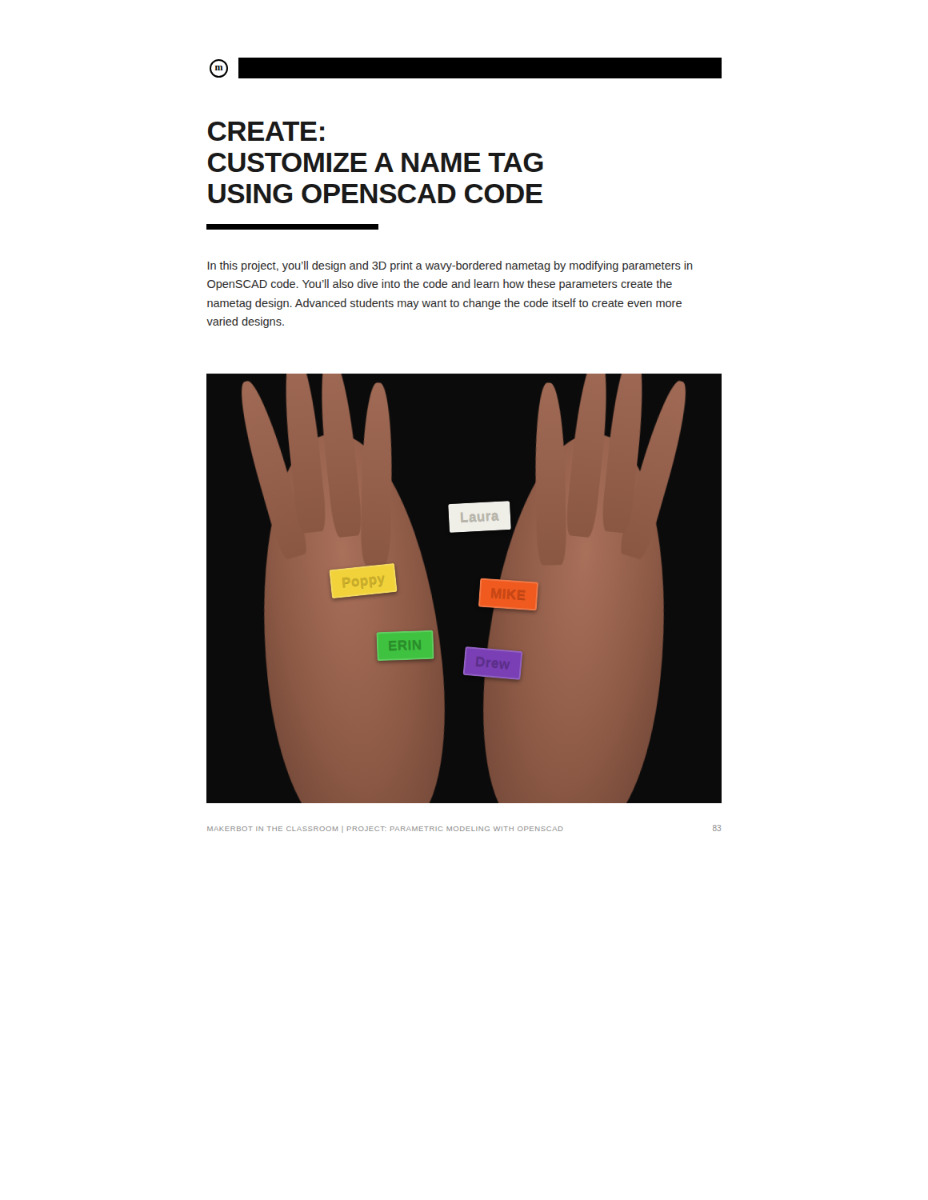m
Create:
Customize a Name Tag
Using OpenSCAD Code
In this project, you’ll design and 3D print a wavy-bordered nametag by modifying parameters in OpenSCAD code. You’ll also dive into the code and learn how these parameters create the nametag design. Advanced students may want to change the code itself to create even more varied designs.
Laura Poppy MIKE ERIN Drew
MakerBot in the Classroom | Project: Parametric Modeling with OpenSCAD 83